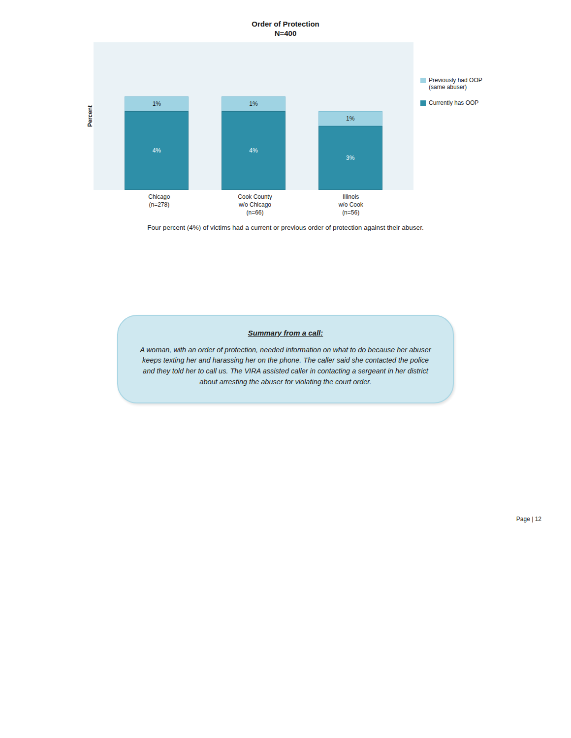Order of Protection
N=400
Percent
1%
4%
1%
4%
1%
3%
Previously had OOP (same abuser)
Currently has OOP
Chicago
(n=278)
Cook County
w/o Chicago
(n=66)
Illinois
w/o Cook
(n=56)
Four percent (4%) of victims had a current or previous order of protection against their abuser.
Summary from a call:
A woman, with an order of protection, needed information on what to do because her abuser keeps texting her and harassing her on the phone. The caller said she contacted the police and they told her to call us. The VIRA assisted caller in contacting a sergeant in her district about arresting the abuser for violating the court order.
Page | 12